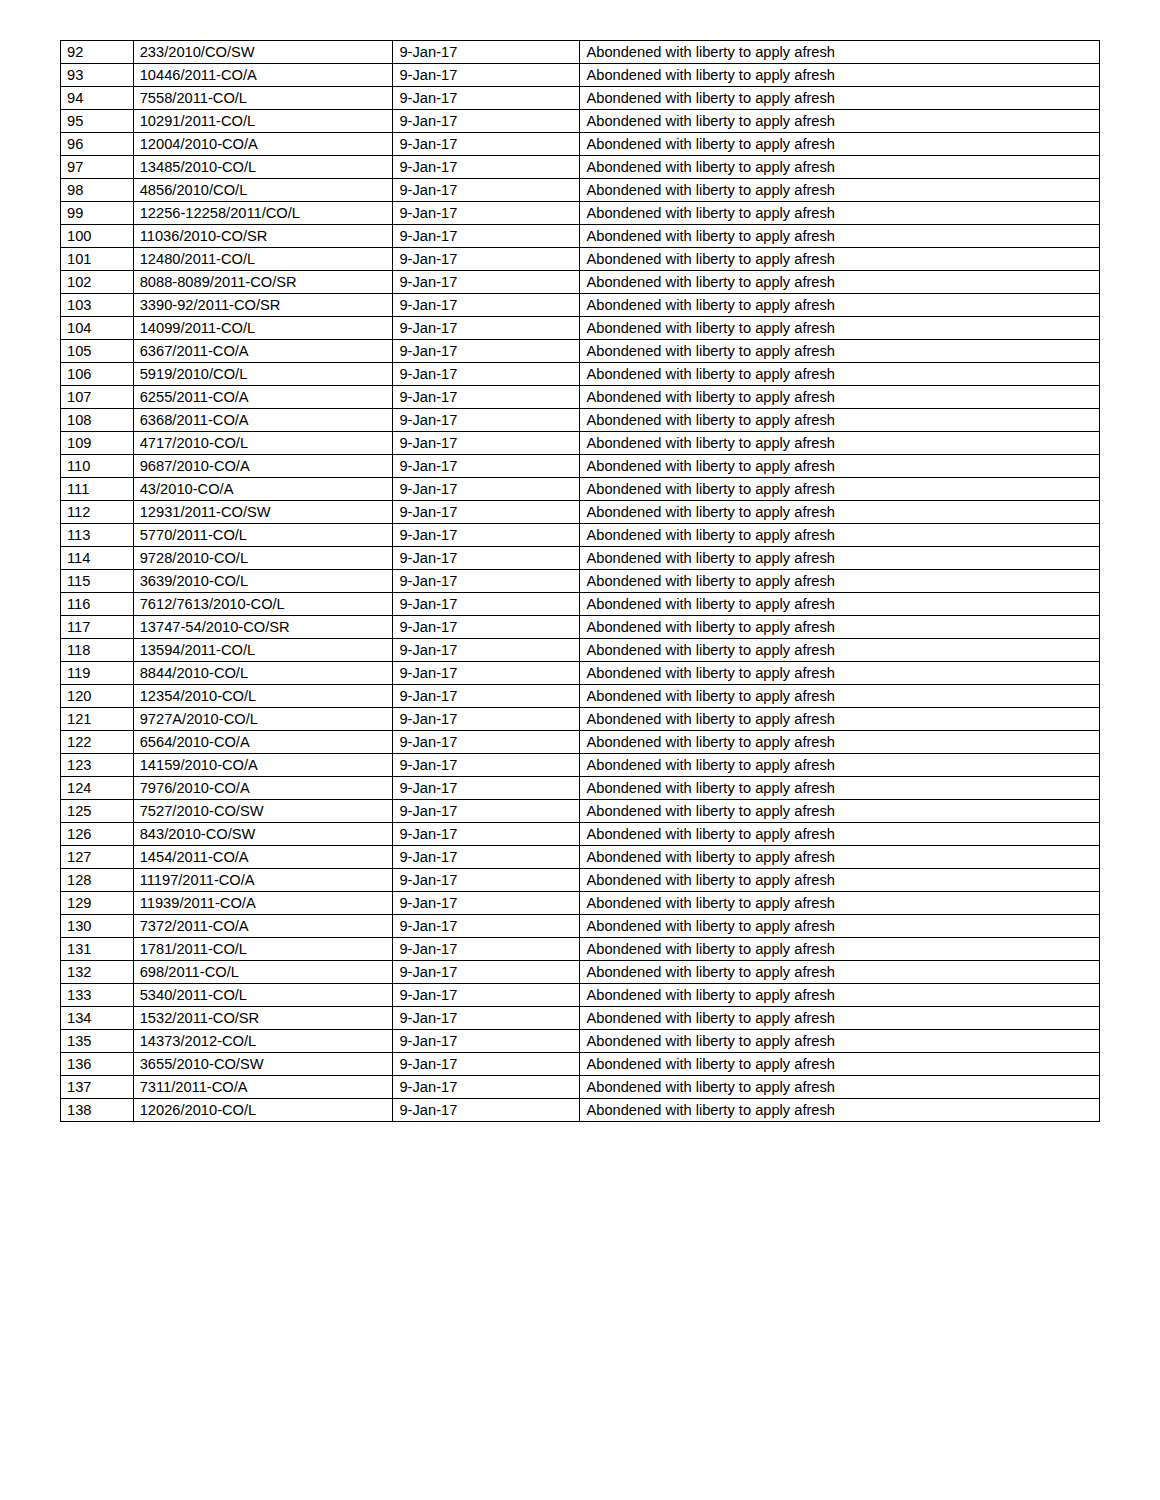| 92 | 233/2010/CO/SW | 9-Jan-17 | Abondened with liberty to apply afresh |
| 93 | 10446/2011-CO/A | 9-Jan-17 | Abondened with liberty to apply afresh |
| 94 | 7558/2011-CO/L | 9-Jan-17 | Abondened with liberty to apply afresh |
| 95 | 10291/2011-CO/L | 9-Jan-17 | Abondened with liberty to apply afresh |
| 96 | 12004/2010-CO/A | 9-Jan-17 | Abondened with liberty to apply afresh |
| 97 | 13485/2010-CO/L | 9-Jan-17 | Abondened with liberty to apply afresh |
| 98 | 4856/2010/CO/L | 9-Jan-17 | Abondened with liberty to apply afresh |
| 99 | 12256-12258/2011/CO/L | 9-Jan-17 | Abondened with liberty to apply afresh |
| 100 | 11036/2010-CO/SR | 9-Jan-17 | Abondened with liberty to apply afresh |
| 101 | 12480/2011-CO/L | 9-Jan-17 | Abondened with liberty to apply afresh |
| 102 | 8088-8089/2011-CO/SR | 9-Jan-17 | Abondened with liberty to apply afresh |
| 103 | 3390-92/2011-CO/SR | 9-Jan-17 | Abondened with liberty to apply afresh |
| 104 | 14099/2011-CO/L | 9-Jan-17 | Abondened with liberty to apply afresh |
| 105 | 6367/2011-CO/A | 9-Jan-17 | Abondened with liberty to apply afresh |
| 106 | 5919/2010/CO/L | 9-Jan-17 | Abondened with liberty to apply afresh |
| 107 | 6255/2011-CO/A | 9-Jan-17 | Abondened with liberty to apply afresh |
| 108 | 6368/2011-CO/A | 9-Jan-17 | Abondened with liberty to apply afresh |
| 109 | 4717/2010-CO/L | 9-Jan-17 | Abondened with liberty to apply afresh |
| 110 | 9687/2010-CO/A | 9-Jan-17 | Abondened with liberty to apply afresh |
| 111 | 43/2010-CO/A | 9-Jan-17 | Abondened with liberty to apply afresh |
| 112 | 12931/2011-CO/SW | 9-Jan-17 | Abondened with liberty to apply afresh |
| 113 | 5770/2011-CO/L | 9-Jan-17 | Abondened with liberty to apply afresh |
| 114 | 9728/2010-CO/L | 9-Jan-17 | Abondened with liberty to apply afresh |
| 115 | 3639/2010-CO/L | 9-Jan-17 | Abondened with liberty to apply afresh |
| 116 | 7612/7613/2010-CO/L | 9-Jan-17 | Abondened with liberty to apply afresh |
| 117 | 13747-54/2010-CO/SR | 9-Jan-17 | Abondened with liberty to apply afresh |
| 118 | 13594/2011-CO/L | 9-Jan-17 | Abondened with liberty to apply afresh |
| 119 | 8844/2010-CO/L | 9-Jan-17 | Abondened with liberty to apply afresh |
| 120 | 12354/2010-CO/L | 9-Jan-17 | Abondened with liberty to apply afresh |
| 121 | 9727A/2010-CO/L | 9-Jan-17 | Abondened with liberty to apply afresh |
| 122 | 6564/2010-CO/A | 9-Jan-17 | Abondened with liberty to apply afresh |
| 123 | 14159/2010-CO/A | 9-Jan-17 | Abondened with liberty to apply afresh |
| 124 | 7976/2010-CO/A | 9-Jan-17 | Abondened with liberty to apply afresh |
| 125 | 7527/2010-CO/SW | 9-Jan-17 | Abondened with liberty to apply afresh |
| 126 | 843/2010-CO/SW | 9-Jan-17 | Abondened with liberty to apply afresh |
| 127 | 1454/2011-CO/A | 9-Jan-17 | Abondened with liberty to apply afresh |
| 128 | 11197/2011-CO/A | 9-Jan-17 | Abondened with liberty to apply afresh |
| 129 | 11939/2011-CO/A | 9-Jan-17 | Abondened with liberty to apply afresh |
| 130 | 7372/2011-CO/A | 9-Jan-17 | Abondened with liberty to apply afresh |
| 131 | 1781/2011-CO/L | 9-Jan-17 | Abondened with liberty to apply afresh |
| 132 | 698/2011-CO/L | 9-Jan-17 | Abondened with liberty to apply afresh |
| 133 | 5340/2011-CO/L | 9-Jan-17 | Abondened with liberty to apply afresh |
| 134 | 1532/2011-CO/SR | 9-Jan-17 | Abondened with liberty to apply afresh |
| 135 | 14373/2012-CO/L | 9-Jan-17 | Abondened with liberty to apply afresh |
| 136 | 3655/2010-CO/SW | 9-Jan-17 | Abondened with liberty to apply afresh |
| 137 | 7311/2011-CO/A | 9-Jan-17 | Abondened with liberty to apply afresh |
| 138 | 12026/2010-CO/L | 9-Jan-17 | Abondened with liberty to apply afresh |